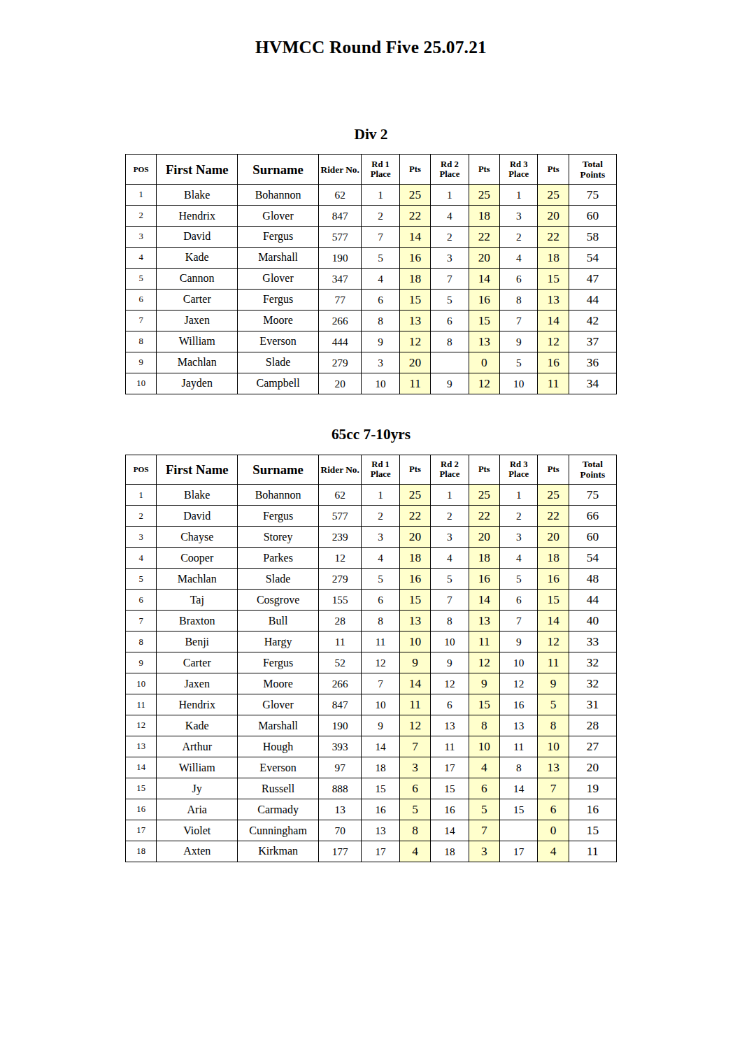HVMCC Round Five 25.07.21
Div 2
| POS | First Name | Surname | Rider No. | Rd 1 Place | Pts | Rd 2 Place | Pts | Rd 3 Place | Pts | Total Points |
| --- | --- | --- | --- | --- | --- | --- | --- | --- | --- | --- |
| 1 | Blake | Bohannon | 62 | 1 | 25 | 1 | 25 | 1 | 25 | 75 |
| 2 | Hendrix | Glover | 847 | 2 | 22 | 4 | 18 | 3 | 20 | 60 |
| 3 | David | Fergus | 577 | 7 | 14 | 2 | 22 | 2 | 22 | 58 |
| 4 | Kade | Marshall | 190 | 5 | 16 | 3 | 20 | 4 | 18 | 54 |
| 5 | Cannon | Glover | 347 | 4 | 18 | 7 | 14 | 6 | 15 | 47 |
| 6 | Carter | Fergus | 77 | 6 | 15 | 5 | 16 | 8 | 13 | 44 |
| 7 | Jaxen | Moore | 266 | 8 | 13 | 6 | 15 | 7 | 14 | 42 |
| 8 | William | Everson | 444 | 9 | 12 | 8 | 13 | 9 | 12 | 37 |
| 9 | Machlan | Slade | 279 | 3 | 20 | | 0 | 5 | 16 | 36 |
| 10 | Jayden | Campbell | 20 | 10 | 11 | 9 | 12 | 10 | 11 | 34 |
65cc 7-10yrs
| POS | First Name | Surname | Rider No. | Rd 1 Place | Pts | Rd 2 Place | Pts | Rd 3 Place | Pts | Total Points |
| --- | --- | --- | --- | --- | --- | --- | --- | --- | --- | --- |
| 1 | Blake | Bohannon | 62 | 1 | 25 | 1 | 25 | 1 | 25 | 75 |
| 2 | David | Fergus | 577 | 2 | 22 | 2 | 22 | 2 | 22 | 66 |
| 3 | Chayse | Storey | 239 | 3 | 20 | 3 | 20 | 3 | 20 | 60 |
| 4 | Cooper | Parkes | 12 | 4 | 18 | 4 | 18 | 4 | 18 | 54 |
| 5 | Machlan | Slade | 279 | 5 | 16 | 5 | 16 | 5 | 16 | 48 |
| 6 | Taj | Cosgrove | 155 | 6 | 15 | 7 | 14 | 6 | 15 | 44 |
| 7 | Braxton | Bull | 28 | 8 | 13 | 8 | 13 | 7 | 14 | 40 |
| 8 | Benji | Hargy | 11 | 11 | 10 | 10 | 11 | 9 | 12 | 33 |
| 9 | Carter | Fergus | 52 | 12 | 9 | 9 | 12 | 10 | 11 | 32 |
| 10 | Jaxen | Moore | 266 | 7 | 14 | 12 | 9 | 12 | 9 | 32 |
| 11 | Hendrix | Glover | 847 | 10 | 11 | 6 | 15 | 16 | 5 | 31 |
| 12 | Kade | Marshall | 190 | 9 | 12 | 13 | 8 | 13 | 8 | 28 |
| 13 | Arthur | Hough | 393 | 14 | 7 | 11 | 10 | 11 | 10 | 27 |
| 14 | William | Everson | 97 | 18 | 3 | 17 | 4 | 8 | 13 | 20 |
| 15 | Jy | Russell | 888 | 15 | 6 | 15 | 6 | 14 | 7 | 19 |
| 16 | Aria | Carmady | 13 | 16 | 5 | 16 | 5 | 15 | 6 | 16 |
| 17 | Violet | Cunningham | 70 | 13 | 8 | 14 | 7 | | 0 | 15 |
| 18 | Axten | Kirkman | 177 | 17 | 4 | 18 | 3 | 17 | 4 | 11 |